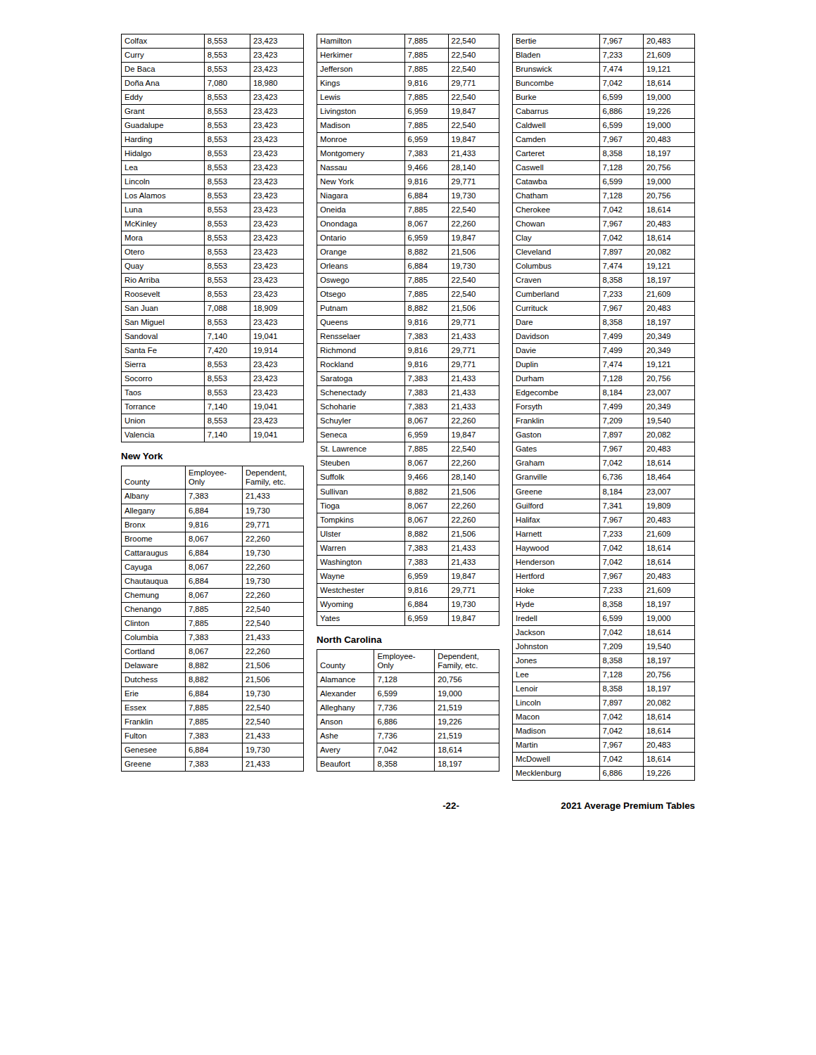| Colfax | 8,553 | 23,423 |
| Curry | 8,553 | 23,423 |
| De Baca | 8,553 | 23,423 |
| Doña Ana | 7,080 | 18,980 |
| Eddy | 8,553 | 23,423 |
| Grant | 8,553 | 23,423 |
| Guadalupe | 8,553 | 23,423 |
| Harding | 8,553 | 23,423 |
| Hidalgo | 8,553 | 23,423 |
| Lea | 8,553 | 23,423 |
| Lincoln | 8,553 | 23,423 |
| Los Alamos | 8,553 | 23,423 |
| Luna | 8,553 | 23,423 |
| McKinley | 8,553 | 23,423 |
| Mora | 8,553 | 23,423 |
| Otero | 8,553 | 23,423 |
| Quay | 8,553 | 23,423 |
| Rio Arriba | 8,553 | 23,423 |
| Roosevelt | 8,553 | 23,423 |
| San Juan | 7,088 | 18,909 |
| San Miguel | 8,553 | 23,423 |
| Sandoval | 7,140 | 19,041 |
| Santa Fe | 7,420 | 19,914 |
| Sierra | 8,553 | 23,423 |
| Socorro | 8,553 | 23,423 |
| Taos | 8,553 | 23,423 |
| Torrance | 7,140 | 19,041 |
| Union | 8,553 | 23,423 |
| Valencia | 7,140 | 19,041 |
New York
| County | Employee- Only | Dependent, Family, etc. |
| --- | --- | --- |
| Albany | 7,383 | 21,433 |
| Allegany | 6,884 | 19,730 |
| Bronx | 9,816 | 29,771 |
| Broome | 8,067 | 22,260 |
| Cattaraugus | 6,884 | 19,730 |
| Cayuga | 8,067 | 22,260 |
| Chautauqua | 6,884 | 19,730 |
| Chemung | 8,067 | 22,260 |
| Chenango | 7,885 | 22,540 |
| Clinton | 7,885 | 22,540 |
| Columbia | 7,383 | 21,433 |
| Cortland | 8,067 | 22,260 |
| Delaware | 8,882 | 21,506 |
| Dutchess | 8,882 | 21,506 |
| Erie | 6,884 | 19,730 |
| Essex | 7,885 | 22,540 |
| Franklin | 7,885 | 22,540 |
| Fulton | 7,383 | 21,433 |
| Genesee | 6,884 | 19,730 |
| Greene | 7,383 | 21,433 |
| Hamilton | 7,885 | 22,540 |
| Herkimer | 7,885 | 22,540 |
| Jefferson | 7,885 | 22,540 |
| Kings | 9,816 | 29,771 |
| Lewis | 7,885 | 22,540 |
| Livingston | 6,959 | 19,847 |
| Madison | 7,885 | 22,540 |
| Monroe | 6,959 | 19,847 |
| Montgomery | 7,383 | 21,433 |
| Nassau | 9,466 | 28,140 |
| New York | 9,816 | 29,771 |
| Niagara | 6,884 | 19,730 |
| Oneida | 7,885 | 22,540 |
| Onondaga | 8,067 | 22,260 |
| Ontario | 6,959 | 19,847 |
| Orange | 8,882 | 21,506 |
| Orleans | 6,884 | 19,730 |
| Oswego | 7,885 | 22,540 |
| Otsego | 7,885 | 22,540 |
| Putnam | 8,882 | 21,506 |
| Queens | 9,816 | 29,771 |
| Rensselaer | 7,383 | 21,433 |
| Richmond | 9,816 | 29,771 |
| Rockland | 9,816 | 29,771 |
| Saratoga | 7,383 | 21,433 |
| Schenectady | 7,383 | 21,433 |
| Schoharie | 7,383 | 21,433 |
| Schuyler | 8,067 | 22,260 |
| Seneca | 6,959 | 19,847 |
| St. Lawrence | 7,885 | 22,540 |
| Steuben | 8,067 | 22,260 |
| Suffolk | 9,466 | 28,140 |
| Sullivan | 8,882 | 21,506 |
| Tioga | 8,067 | 22,260 |
| Tompkins | 8,067 | 22,260 |
| Ulster | 8,882 | 21,506 |
| Warren | 7,383 | 21,433 |
| Washington | 7,383 | 21,433 |
| Wayne | 6,959 | 19,847 |
| Westchester | 9,816 | 29,771 |
| Wyoming | 6,884 | 19,730 |
| Yates | 6,959 | 19,847 |
North Carolina
| County | Employee- Only | Dependent, Family, etc. |
| --- | --- | --- |
| Alamance | 7,128 | 20,756 |
| Alexander | 6,599 | 19,000 |
| Alleghany | 7,736 | 21,519 |
| Anson | 6,886 | 19,226 |
| Ashe | 7,736 | 21,519 |
| Avery | 7,042 | 18,614 |
| Beaufort | 8,358 | 18,197 |
| Bertie | 7,967 | 20,483 |
| Bladen | 7,233 | 21,609 |
| Brunswick | 7,474 | 19,121 |
| Buncombe | 7,042 | 18,614 |
| Burke | 6,599 | 19,000 |
| Cabarrus | 6,886 | 19,226 |
| Caldwell | 6,599 | 19,000 |
| Camden | 7,967 | 20,483 |
| Carteret | 8,358 | 18,197 |
| Caswell | 7,128 | 20,756 |
| Catawba | 6,599 | 19,000 |
| Chatham | 7,128 | 20,756 |
| Cherokee | 7,042 | 18,614 |
| Chowan | 7,967 | 20,483 |
| Clay | 7,042 | 18,614 |
| Cleveland | 7,897 | 20,082 |
| Columbus | 7,474 | 19,121 |
| Craven | 8,358 | 18,197 |
| Cumberland | 7,233 | 21,609 |
| Currituck | 7,967 | 20,483 |
| Dare | 8,358 | 18,197 |
| Davidson | 7,499 | 20,349 |
| Davie | 7,499 | 20,349 |
| Duplin | 7,474 | 19,121 |
| Durham | 7,128 | 20,756 |
| Edgecombe | 8,184 | 23,007 |
| Forsyth | 7,499 | 20,349 |
| Franklin | 7,209 | 19,540 |
| Gaston | 7,897 | 20,082 |
| Gates | 7,967 | 20,483 |
| Graham | 7,042 | 18,614 |
| Granville | 6,736 | 18,464 |
| Greene | 8,184 | 23,007 |
| Guilford | 7,341 | 19,809 |
| Halifax | 7,967 | 20,483 |
| Harnett | 7,233 | 21,609 |
| Haywood | 7,042 | 18,614 |
| Henderson | 7,042 | 18,614 |
| Hertford | 7,967 | 20,483 |
| Hoke | 7,233 | 21,609 |
| Hyde | 8,358 | 18,197 |
| Iredell | 6,599 | 19,000 |
| Jackson | 7,042 | 18,614 |
| Johnston | 7,209 | 19,540 |
| Jones | 8,358 | 18,197 |
| Lee | 7,128 | 20,756 |
| Lenoir | 8,358 | 18,197 |
| Lincoln | 7,897 | 20,082 |
| Macon | 7,042 | 18,614 |
| Madison | 7,042 | 18,614 |
| Martin | 7,967 | 20,483 |
| McDowell | 7,042 | 18,614 |
| Mecklenburg | 6,886 | 19,226 |
-22-
2021 Average Premium Tables